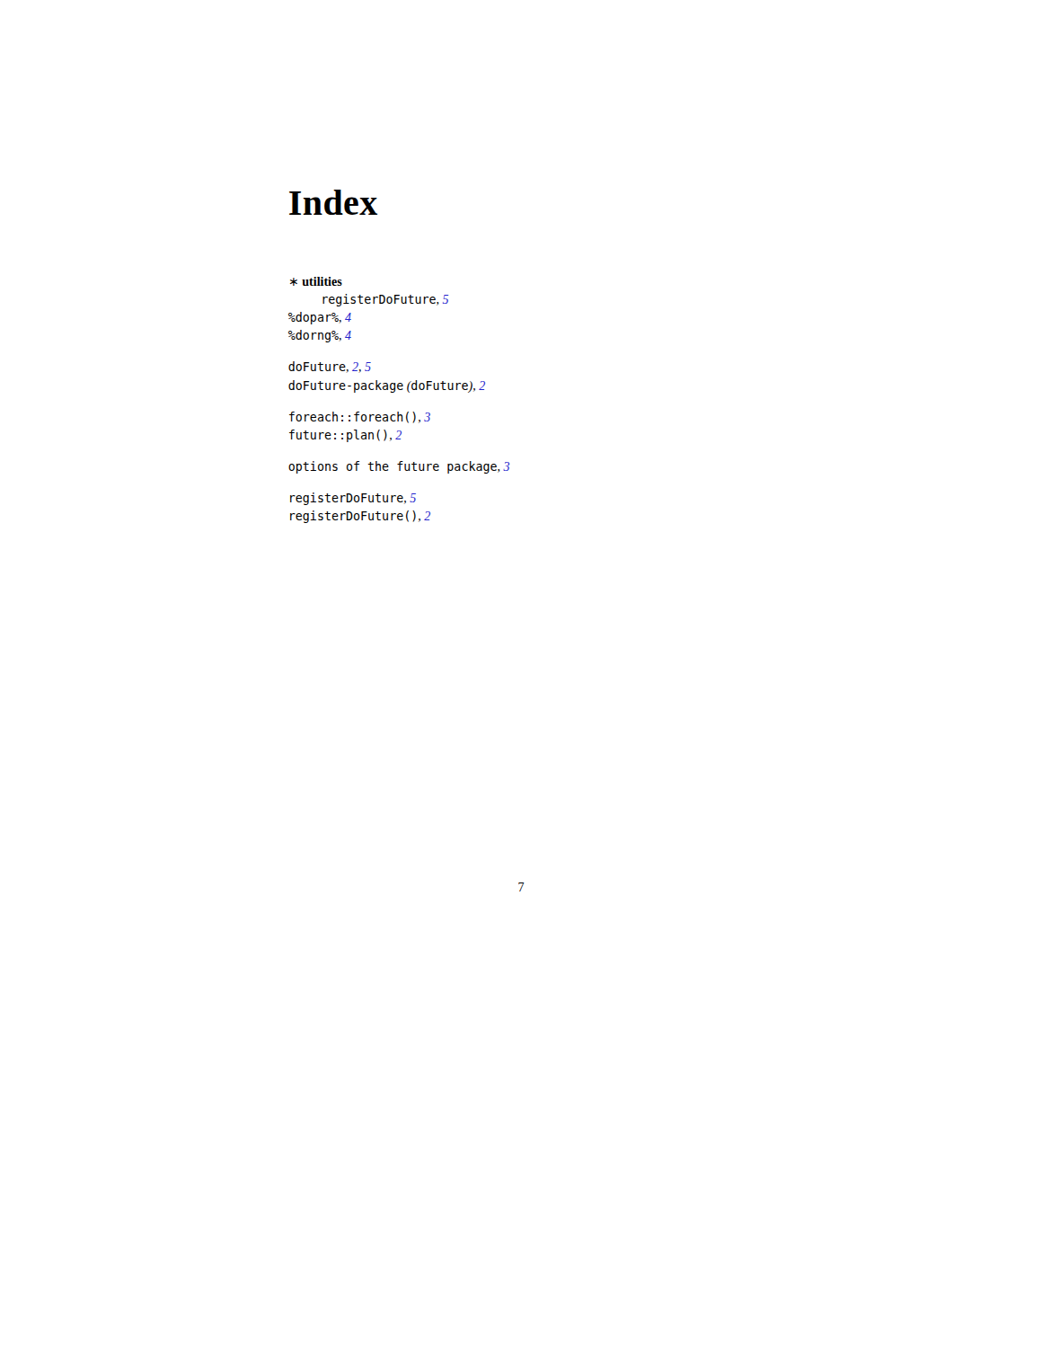Index
∗ utilities
registerDoFuture, 5
%dopar%, 4
%dorng%, 4
doFuture, 2, 5
doFuture-package (doFuture), 2
foreach::foreach(), 3
future::plan(), 2
options of the future package, 3
registerDoFuture, 5
registerDoFuture(), 2
7